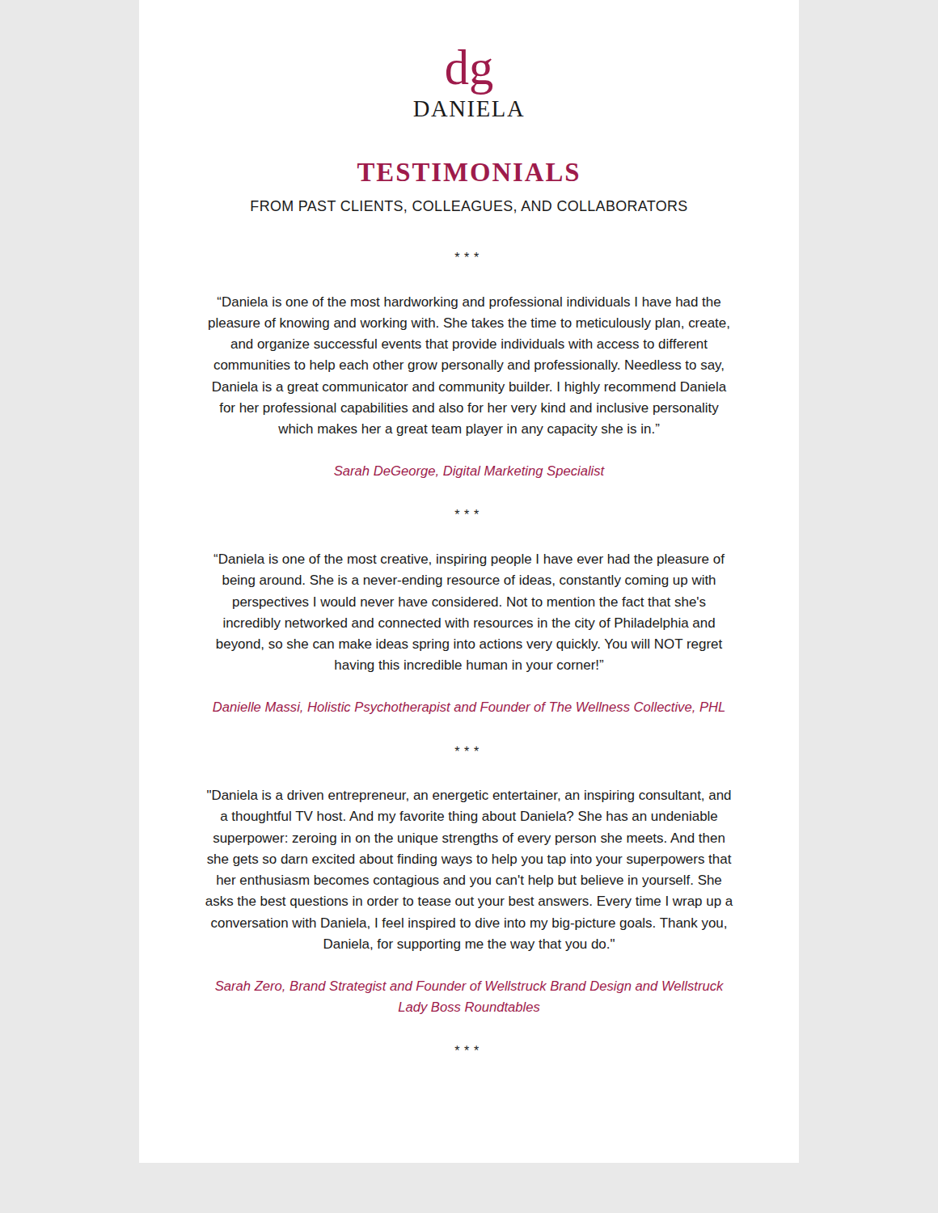dg DANIELA
TESTIMONIALS
FROM PAST CLIENTS, COLLEAGUES, AND COLLABORATORS
***
“Daniela is one of the most hardworking and professional individuals I have had the pleasure of knowing and working with. She takes the time to meticulously plan, create, and organize successful events that provide individuals with access to different communities to help each other grow personally and professionally. Needless to say, Daniela is a great communicator and community builder. I highly recommend Daniela for her professional capabilities and also for her very kind and inclusive personality which makes her a great team player in any capacity she is in.”
Sarah DeGeorge, Digital Marketing Specialist
***
“Daniela is one of the most creative, inspiring people I have ever had the pleasure of being around. She is a never-ending resource of ideas, constantly coming up with perspectives I would never have considered. Not to mention the fact that she's incredibly networked and connected with resources in the city of Philadelphia and beyond, so she can make ideas spring into actions very quickly. You will NOT regret having this incredible human in your corner!”
Danielle Massi, Holistic Psychotherapist and Founder of The Wellness Collective, PHL
***
"Daniela is a driven entrepreneur, an energetic entertainer, an inspiring consultant, and a thoughtful TV host. And my favorite thing about Daniela? She has an undeniable superpower: zeroing in on the unique strengths of every person she meets. And then she gets so darn excited about finding ways to help you tap into your superpowers that her enthusiasm becomes contagious and you can't help but believe in yourself. She asks the best questions in order to tease out your best answers. Every time I wrap up a conversation with Daniela, I feel inspired to dive into my big-picture goals. Thank you, Daniela, for supporting me the way that you do."
Sarah Zero, Brand Strategist and Founder of Wellstruck Brand Design and Wellstruck Lady Boss Roundtables
***